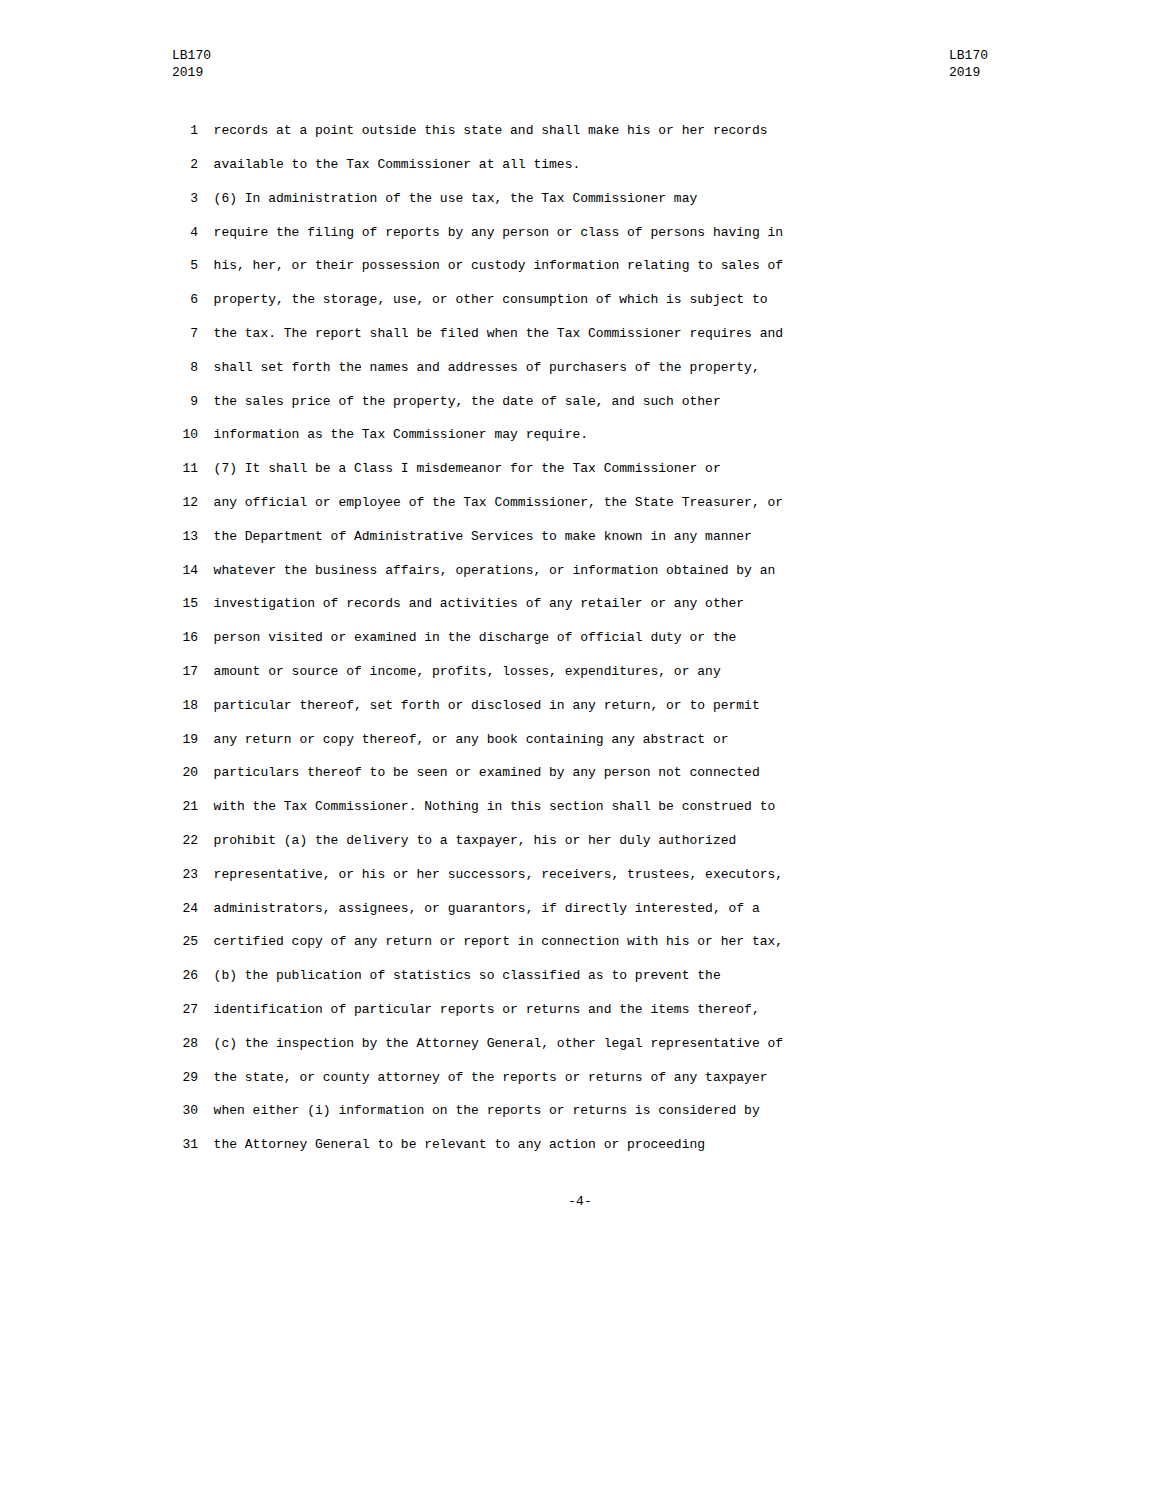LB170
2019
LB170
2019
records at a point outside this state and shall make his or her records
available to the Tax Commissioner at all times.
(6) In administration of the use tax, the Tax Commissioner may
require the filing of reports by any person or class of persons having in
his, her, or their possession or custody information relating to sales of
property, the storage, use, or other consumption of which is subject to
the tax. The report shall be filed when the Tax Commissioner requires and
shall set forth the names and addresses of purchasers of the property,
the sales price of the property, the date of sale, and such other
information as the Tax Commissioner may require.
(7) It shall be a Class I misdemeanor for the Tax Commissioner or
any official or employee of the Tax Commissioner, the State Treasurer, or
the Department of Administrative Services to make known in any manner
whatever the business affairs, operations, or information obtained by an
investigation of records and activities of any retailer or any other
person visited or examined in the discharge of official duty or the
amount or source of income, profits, losses, expenditures, or any
particular thereof, set forth or disclosed in any return, or to permit
any return or copy thereof, or any book containing any abstract or
particulars thereof to be seen or examined by any person not connected
with the Tax Commissioner. Nothing in this section shall be construed to
prohibit (a) the delivery to a taxpayer, his or her duly authorized
representative, or his or her successors, receivers, trustees, executors,
administrators, assignees, or guarantors, if directly interested, of a
certified copy of any return or report in connection with his or her tax,
(b) the publication of statistics so classified as to prevent the
identification of particular reports or returns and the items thereof,
(c) the inspection by the Attorney General, other legal representative of
the state, or county attorney of the reports or returns of any taxpayer
when either (i) information on the reports or returns is considered by
the Attorney General to be relevant to any action or proceeding
-4-